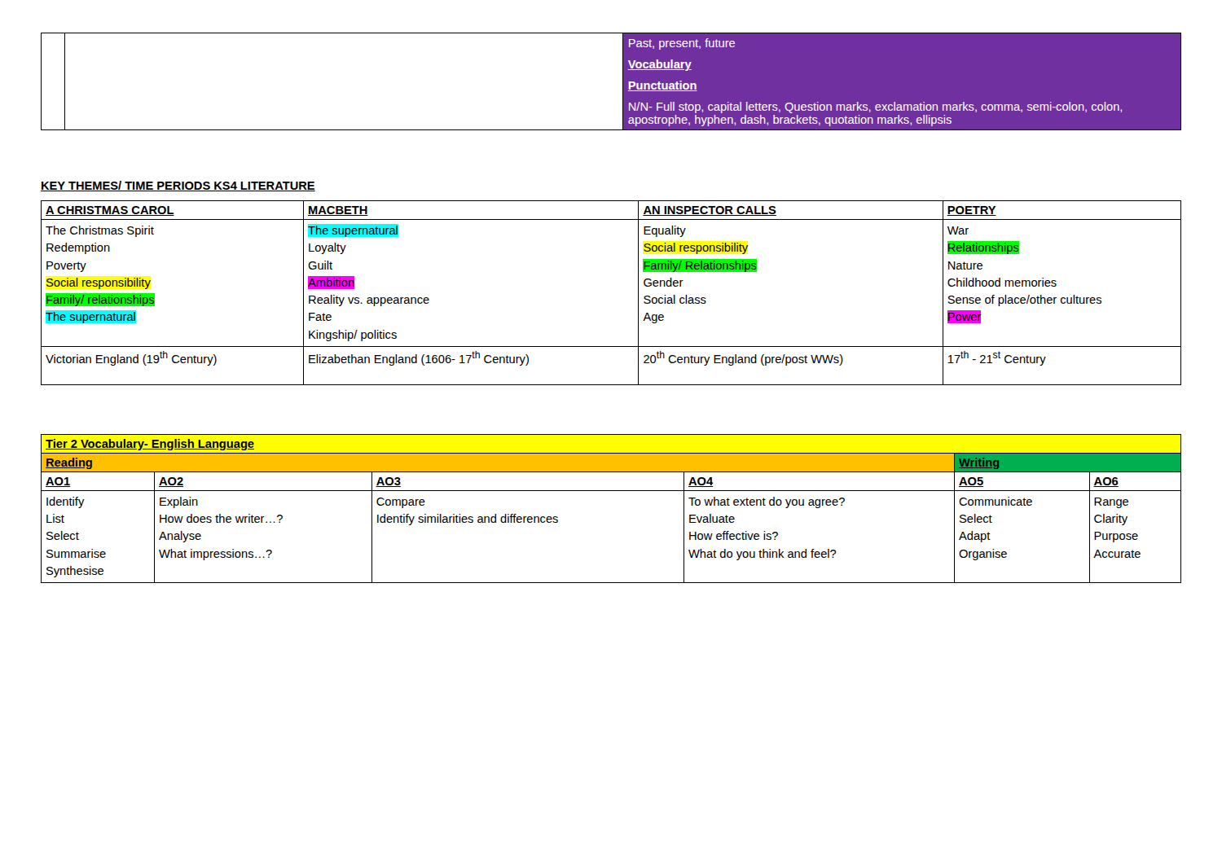| | | Past, present, future Vocabulary Punctuation N/N- Full stop, capital letters, Question marks, exclamation marks, comma, semi-colon, colon, apostrophe, hyphen, dash, brackets, quotation marks, ellipsis |
KEY THEMES/ TIME PERIODS KS4 LITERATURE
| A CHRISTMAS CAROL | MACBETH | AN INSPECTOR CALLS | POETRY |
| --- | --- | --- | --- |
| The Christmas Spirit Redemption Poverty Social responsibility Family/ relationships The supernatural | The supernatural Loyalty Guilt Ambition Reality vs. appearance Fate Kingship/ politics | Equality Social responsibility Family/ Relationships Gender Social class Age | War Relationships Nature Childhood memories Sense of place/other cultures Power |
| Victorian England (19 th Century) | Elizabethan England (1606- 17 th Century) | 20 th Century England (pre/post WWs) | 17 th - 21 st Century |
| Tier 2 Vocabulary- English Language |
| Reading | Writing |
| AO1 | AO2 | AO3 | AO4 | AO5 | AO6 |
| Identify List Select Summarise Synthesise | Explain How does the writer…? Analyse What impressions…? | Compare Identify similarities and differences | To what extent do you agree? Evaluate How effective is? What do you think and feel? | Communicate Select Adapt Organise | Range Clarity Purpose Accurate |